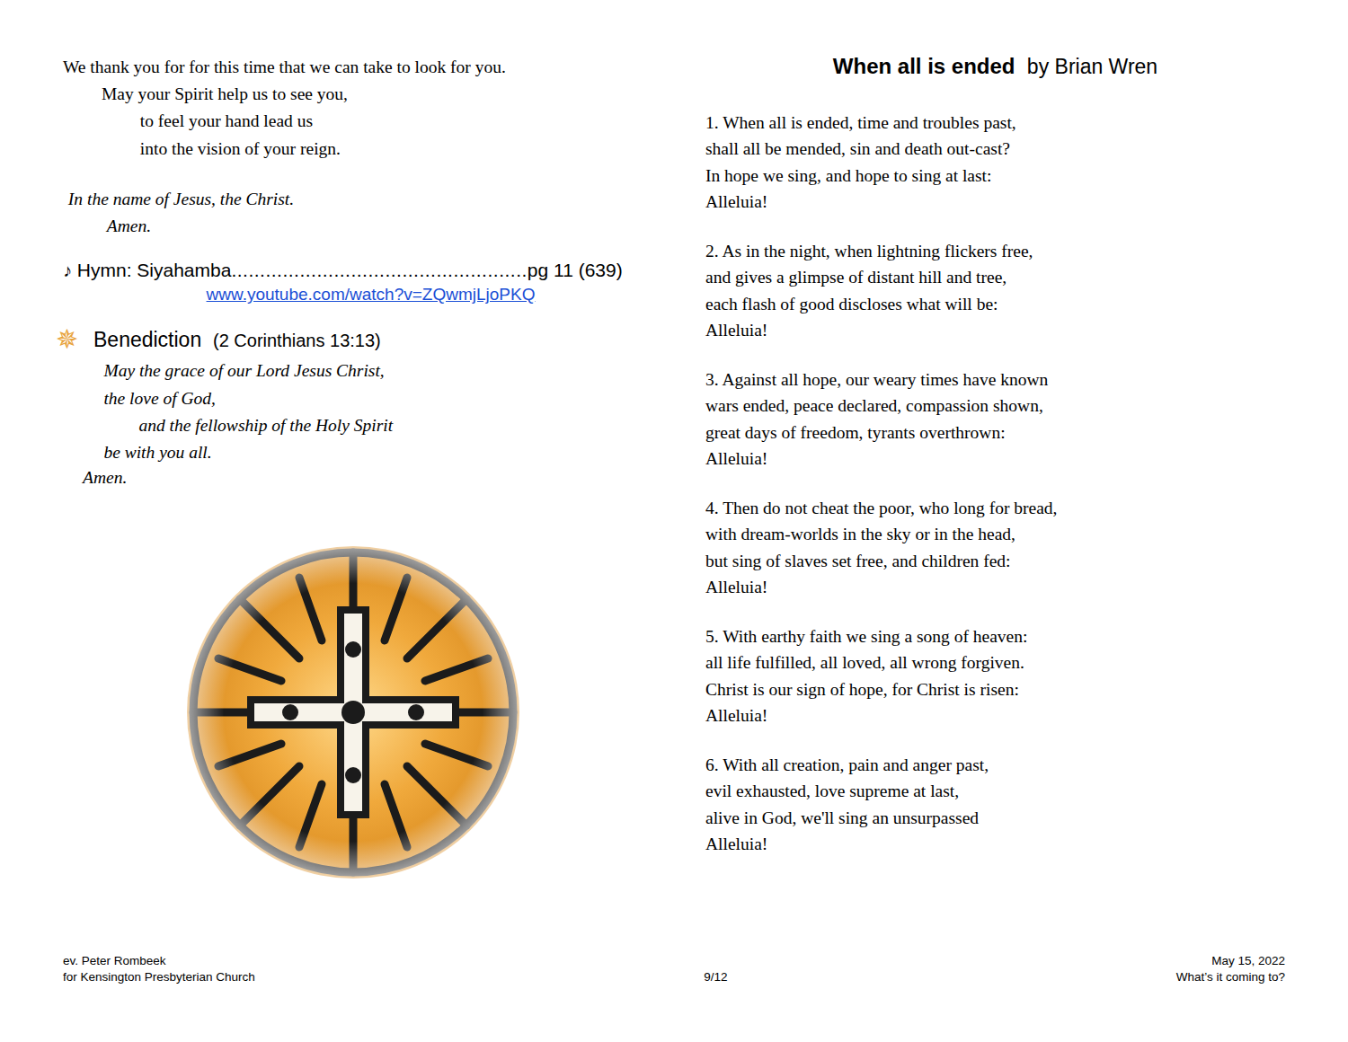We thank you for for this time that we can take to look for you. May your Spirit help us to see you, to feel your hand lead us into the vision of your reign.
In the name of Jesus, the Christ. Amen.
♪ Hymn: Siyahamba.................................................... pg 11 (639)
www.youtube.com/watch?v=ZQwmjLjoPKQ
✵Benediction (2 Corinthians 13:13)
May the grace of our Lord Jesus Christ, the love of God, and the fellowship of the Holy Spirit be with you all.
Amen.
When all is ended by Brian Wren
1. When all is ended, time and troubles past,
shall all be mended, sin and death out-cast?
In hope we sing, and hope to sing at last:
Alleluia!
2. As in the night, when lightning flickers free,
and gives a glimpse of distant hill and tree,
each flash of good discloses what will be:
Alleluia!
3. Against all hope, our weary times have known
wars ended, peace declared, compassion shown,
great days of freedom, tyrants overthrown:
Alleluia!
4. Then do not cheat the poor, who long for bread,
with dream-worlds in the sky or in the head,
but sing of slaves set free, and children fed:
Alleluia!
5. With earthy faith we sing a song of heaven:
all life fulfilled, all loved, all wrong forgiven.
Christ is our sign of hope, for Christ is risen:
Alleluia!
6. With all creation, pain and anger past,
evil exhausted, love supreme at last,
alive in God, we'll sing an unsurpassed
Alleluia!
ev. Peter Rombeek
for Kensington Presbyterian Church
9/12
May 15, 2022
What’s it coming to?